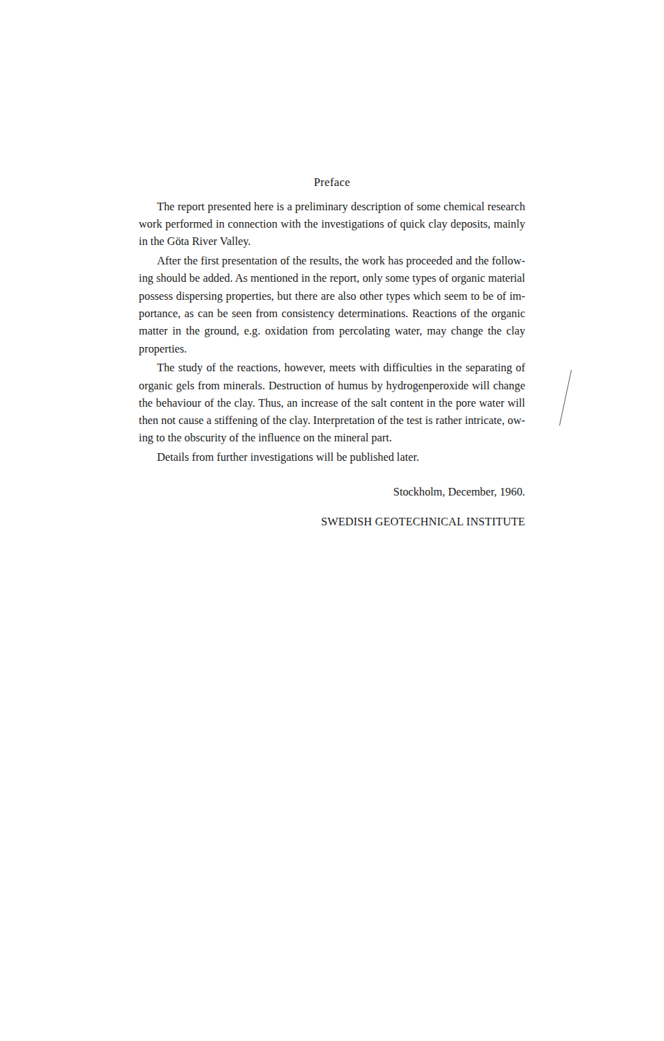Preface
The report presented here is a preliminary description of some chemical research work performed in connection with the investigations of quick clay deposits, mainly in the Göta River Valley.
After the first presentation of the results, the work has proceeded and the following should be added. As mentioned in the report, only some types of organic material possess dispersing properties, but there are also other types which seem to be of importance, as can be seen from consistency determinations. Reactions of the organic matter in the ground, e.g. oxidation from percolating water, may change the clay properties.
The study of the reactions, however, meets with difficulties in the separating of organic gels from minerals. Destruction of humus by hydrogenperoxide will change the behaviour of the clay. Thus, an increase of the salt content in the pore water will then not cause a stiffening of the clay. Interpretation of the test is rather intricate, owing to the obscurity of the influence on the mineral part.
Details from further investigations will be published later.
Stockholm, December, 1960.
SWEDISH GEOTECHNICAL INSTITUTE